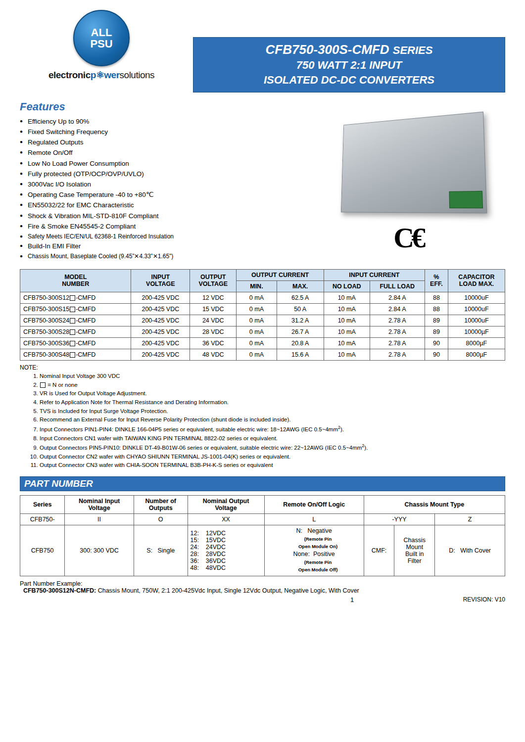ALL PSU
electronic p⚛wer solutions
CFB750-300S-CMFD SERIES
750 WATT 2:1 INPUT
ISOLATED DC-DC CONVERTERS
Features
Efficiency Up to 90%
Fixed Switching Frequency
Regulated Outputs
Remote On/Off
Low No Load Power Consumption
Fully protected (OTP/OCP/OVP/UVLO)
3000Vac I/O Isolation
Operating Case Temperature -40 to +80℃
EN55032/22 fоr EMC Characteristic
Shock & Vibration MIL-STD-810F Compliant
Fire & Smoke EN45545-2 Compliant
Safety Meets IEC/EN/UL 62368-1 Reinforced Insulation
Build-In EMI Filter
Chassis Mount, Baseplate Cooled (9.45”✕4.33”✕1.65”)
C€
| MODEL NUMBER | INPUT VOLTAGE | OUTPUT VOLTAGE | OUTPUT CURRENT | INPUT CURRENT | % EFF. | CAPACITOR LOAD MAX. |
| --- | --- | --- | --- | --- | --- | --- |
| MIN. | MAX. | NO LOAD | FULL LOAD |
| CFB750-300S12 -CMFD | 200-425 VDC | 12 VDC | 0 mA | 62.5 A | 10 mA | 2.84 A | 88 | 10000uF |
| CFB750-300S15 -CMFD | 200-425 VDC | 15 VDC | 0 mA | 50 A | 10 mA | 2.84 A | 88 | 10000uF |
| CFB750-300S24 -CMFD | 200-425 VDC | 24 VDC | 0 mA | 31.2 A | 10 mA | 2.78 A | 89 | 10000uF |
| CFB750-300S28 -CMFD | 200-425 VDC | 28 VDC | 0 mA | 26.7 A | 10 mA | 2.78 A | 89 | 10000µF |
| CFB750-300S36 -CMFD | 200-425 VDC | 36 VDC | 0 mA | 20.8 A | 10 mA | 2.78 A | 90 | 8000µF |
| CFB750-300S48 -CMFD | 200-425 VDC | 48 VDC | 0 mA | 15.6 A | 10 mA | 2.78 A | 90 | 8000µF |
NOTE:
Nominal Input Voltage 300 VDC
= N or none
VR is Used for Output Voltage Adjustment.
Refer to Application Note for Thermal Resistance and Derating Information.
TVS is Included for Input Surge Voltage Protection.
Recommend an External Fuse for Input Reverse Polarity Protection (shunt diode is included inside).
Input Connectors PIN1-PIN4: DINKLE 166-04P5 series or equivalent, suitable electric wire: 18~12AWG (IEC 0.5~4mm2).
Input Connectors CN1 wafer with TAIWAN KING PIN TERMINAL 8822-02 series or equivalent.
Output Connectors PIN5-PIN10: DINKLE DT-49-B01W-06 series or equivalent, suitable electric wire: 22~12AWG (IEC 0.5~4mm2).
Output Connector CN2 wafer with CHYAO SHIUNN TERMINAL JS-1001-04(K) series or equivalent.
Output Connector CN3 wafer with CHIA-SOON TERMINAL B3B-PH-K-S series or equivalent
PART NUMBER
| Series | Nominal Input Voltage | Number of Outputs | Nominal Output Voltage | Remote On/Off Logic | Chassis Mount Type |
| --- | --- | --- | --- | --- | --- |
| CFB750- | II | O | XX | L | -YYY | Z |
| CFB750 | 300: 300 VDC | S: Single | 12: 12VDC 15: 15VDC 24: 24VDC 28: 28VDC 36: 36VDC 48: 48VDC | N: Negative (Remote Pin Open Module On) None: Positive (Remote Pin Open Module Off) | CMF: | Chassis Mount Built in Filter | D: With Cover |
Part Number Example:
CFB750-300S12N-CMFD: Chassis Mount, 750W, 2:1 200-425Vdc Input, Single 12Vdc Output, Negative Logic, With Cover
1
REVISION: V10